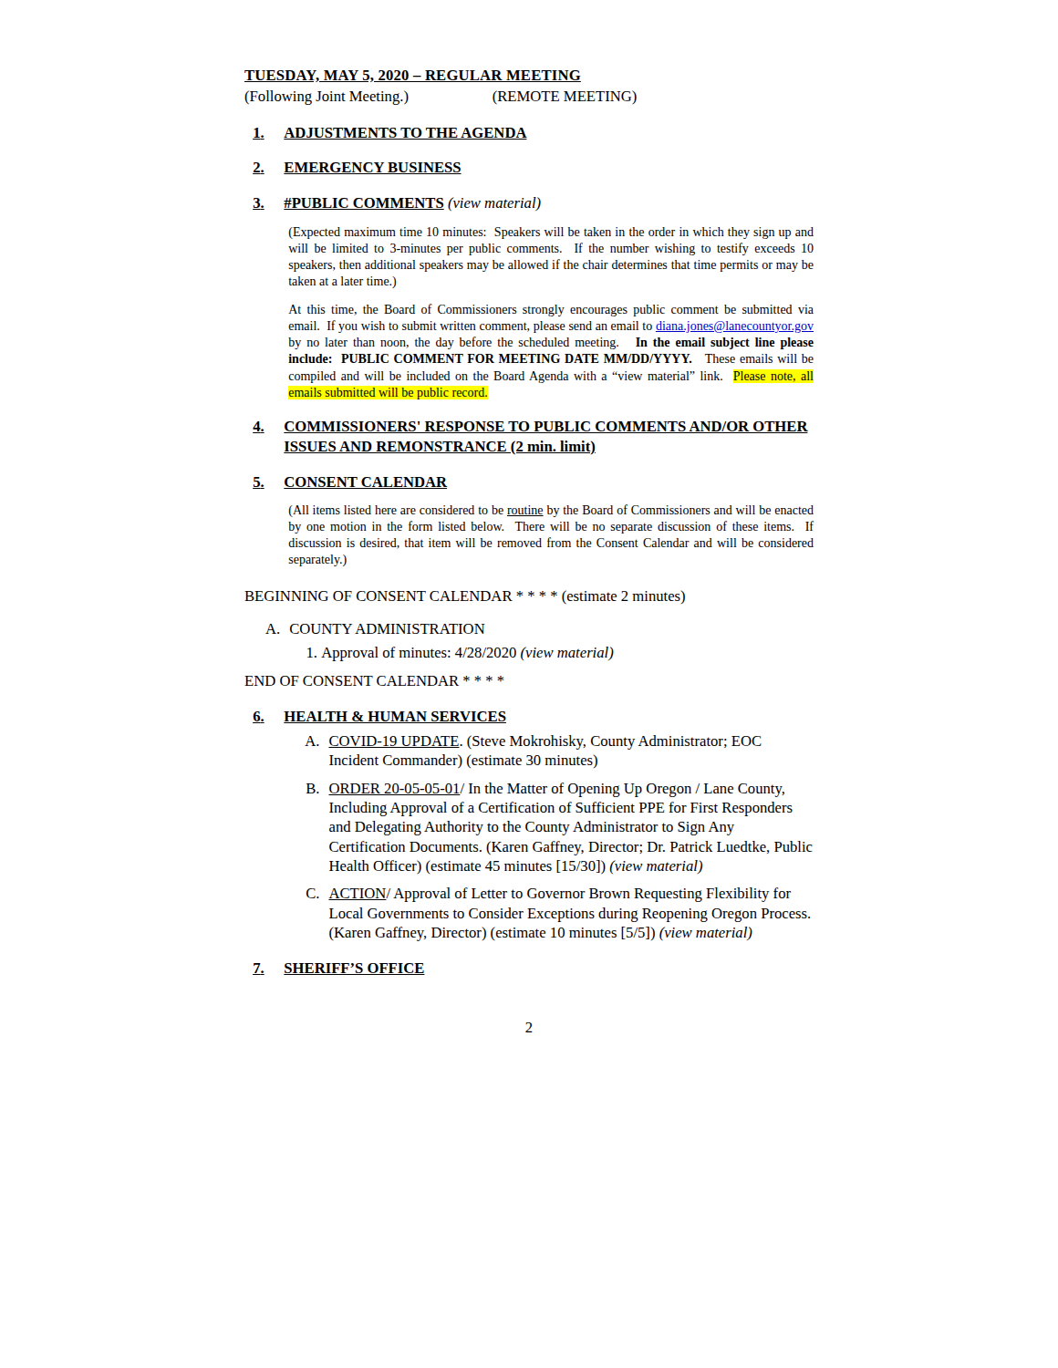TUESDAY, MAY 5, 2020 – REGULAR MEETING
(Following Joint Meeting.)(REMOTE MEETING)
ADJUSTMENTS TO THE AGENDA
EMERGENCY BUSINESS
#PUBLIC COMMENTS (view material)
(Expected maximum time 10 minutes: Speakers will be taken in the order in which they sign up and will be limited to 3-minutes per public comments. If the number wishing to testify exceeds 10 speakers, then additional speakers may be allowed if the chair determines that time permits or may be taken at a later time.)
At this time, the Board of Commissioners strongly encourages public comment be submitted via email. If you wish to submit written comment, please send an email to diana.jones@lanecountyor.gov by no later than noon, the day before the scheduled meeting. In the email subject line please include: PUBLIC COMMENT FOR MEETING DATE MM/DD/YYYY. These emails will be compiled and will be included on the Board Agenda with a “view material” link. Please note, all emails submitted will be public record.
COMMISSIONERS' RESPONSE TO PUBLIC COMMENTS AND/OR OTHER ISSUES AND REMONSTRANCE (2 min. limit)
CONSENT CALENDAR
(All items listed here are considered to be routine by the Board of Commissioners and will be enacted by one motion in the form listed below. There will be no separate discussion of these items. If discussion is desired, that item will be removed from the Consent Calendar and will be considered separately.)
BEGINNING OF CONSENT CALENDAR * * * * (estimate 2 minutes)
COUNTY ADMINISTRATION
Approval of minutes: 4/28/2020 (view material)
END OF CONSENT CALENDAR * * * *
HEALTH & HUMAN SERVICES
COVID-19 UPDATE. (Steve Mokrohisky, County Administrator; EOC Incident Commander) (estimate 30 minutes)
ORDER 20-05-05-01/ In the Matter of Opening Up Oregon / Lane County, Including Approval of a Certification of Sufficient PPE for First Responders and Delegating Authority to the County Administrator to Sign Any Certification Documents. (Karen Gaffney, Director; Dr. Patrick Luedtke, Public Health Officer) (estimate 45 minutes [15/30]) (view material)
ACTION/ Approval of Letter to Governor Brown Requesting Flexibility for Local Governments to Consider Exceptions during Reopening Oregon Process. (Karen Gaffney, Director) (estimate 10 minutes [5/5]) (view material)
SHERIFF’S OFFICE
2